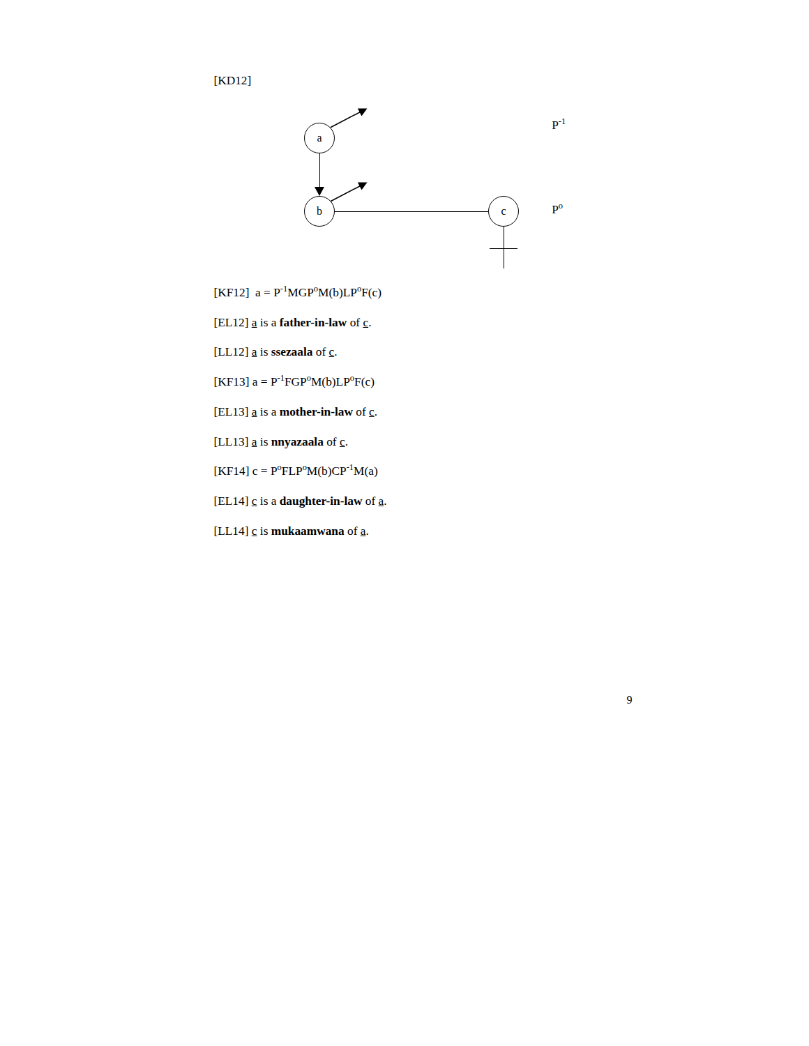[KD12]
a
b
c
P-1 Po
[KF12] a = P-1MGPoM(b)LPoF(c)
[EL12] a is a father-in-law of c.
[LL12] a is ssezaala of c.
[KF13] a = P-1FGPoM(b)LPoF(c)
[EL13] a is a mother-in-law of c.
[LL13] a is nnyazaala of c.
[KF14] c = PoFLPoM(b)CP-1M(a)
[EL14] c is a daughter-in-law of a.
[LL14] c is mukaamwana of a.
9